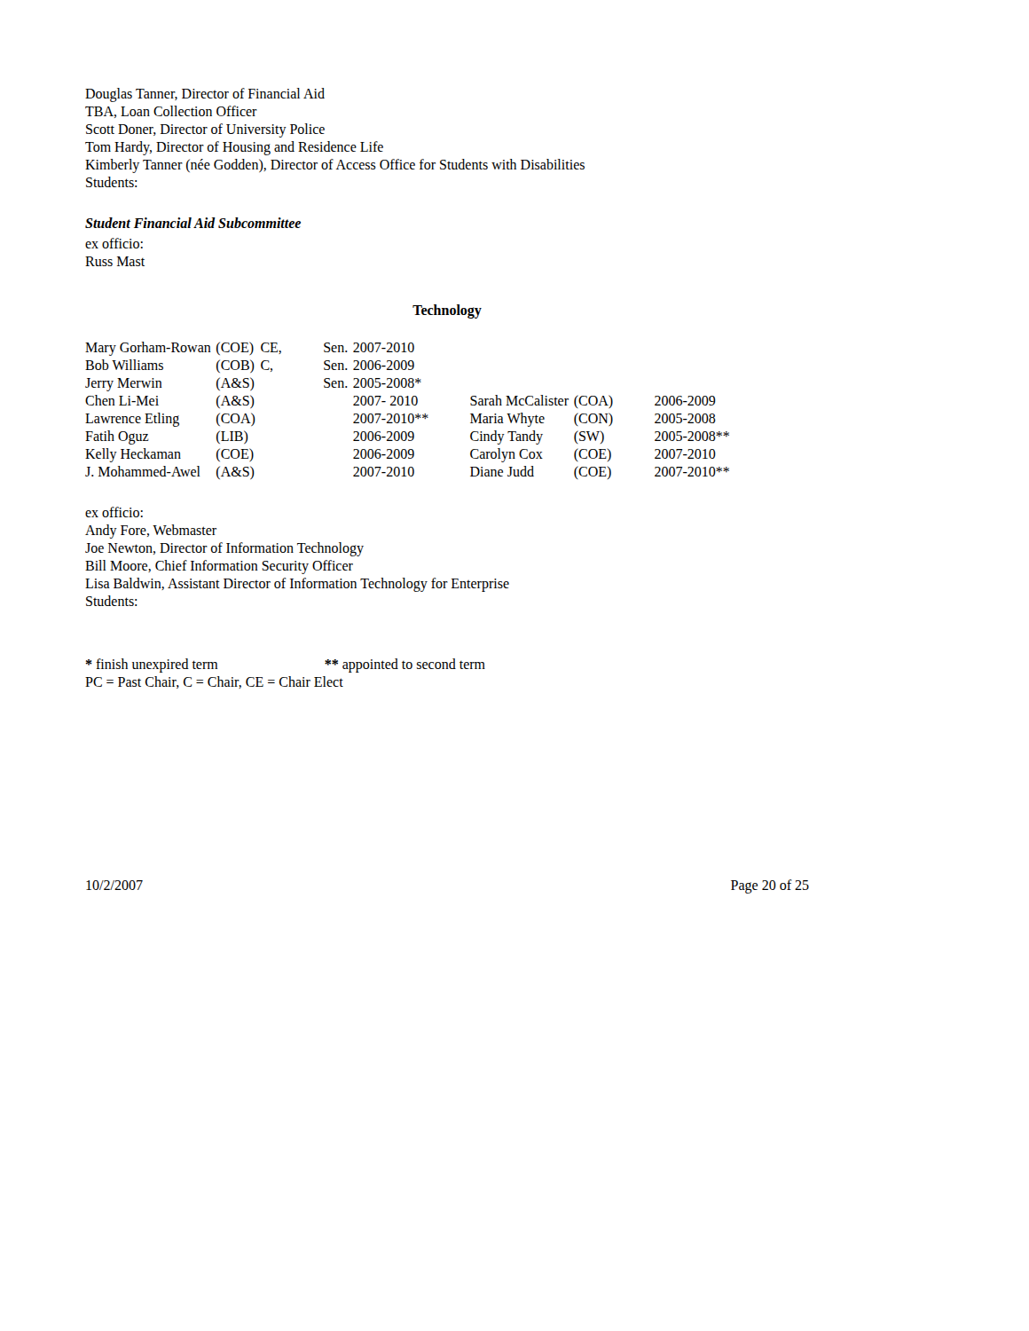Douglas Tanner, Director of Financial Aid
TBA, Loan Collection Officer
Scott Doner, Director of University Police
Tom Hardy, Director of Housing and Residence Life
Kimberly Tanner (née Godden), Director of Access Office for Students with Disabilities
Students:
Student Financial Aid Subcommittee
ex officio:
Russ Mast
Technology
| Mary Gorham-Rowan | (COE) | CE, | | Sen. | 2007-2010 | | | | | |
| Bob Williams | (COB) | C, | | Sen. | 2006-2009 | | | | | |
| Jerry Merwin | (A&S) | | | Sen. | 2005-2008* | | | | | |
| Chen Li-Mei | (A&S) | | | | 2007- 2010 | | Sarah McCalister | (COA) | | 2006-2009 |
| Lawrence Etling | (COA) | | | | 2007-2010** | | Maria Whyte | (CON) | | 2005-2008 |
| Fatih Oguz | (LIB) | | | | 2006-2009 | | Cindy Tandy | (SW) | | 2005-2008** |
| Kelly Heckaman | (COE) | | | | 2006-2009 | | Carolyn Cox | (COE) | | 2007-2010 |
| J. Mohammed-Awel | (A&S) | | | | 2007-2010 | | Diane Judd | (COE) | | 2007-2010** |
ex officio:
Andy Fore, Webmaster
Joe Newton, Director of Information Technology
Bill Moore, Chief Information Security Officer
Lisa Baldwin, Assistant Director of Information Technology for Enterprise
Students:
* finish unexpired term ** appointed to second term
PC = Past Chair, C = Chair, CE = Chair Elect
10/2/2007 Page 20 of 25